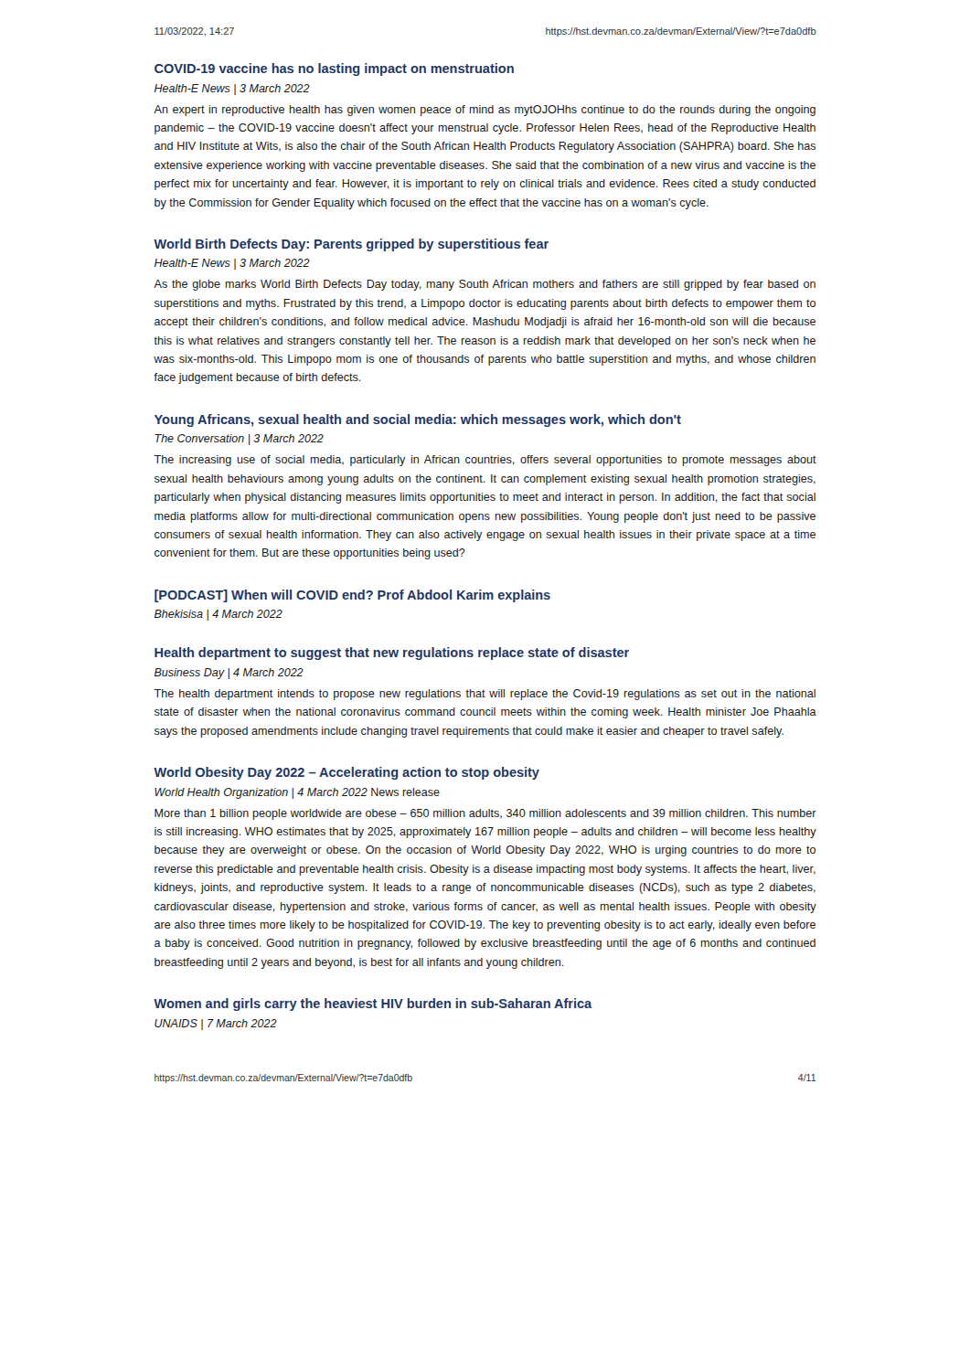11/03/2022, 14:27 https://hst.devman.co.za/devman/External/View/?t=e7da0dfb
COVID-19 vaccine has no lasting impact on menstruation
Health-E News | 3 March 2022
An expert in reproductive health has given women peace of mind as mytOJOHhs continue to do the rounds during the ongoing pandemic – the COVID-19 vaccine doesn't affect your menstrual cycle. Professor Helen Rees, head of the Reproductive Health and HIV Institute at Wits, is also the chair of the South African Health Products Regulatory Association (SAHPRA) board. She has extensive experience working with vaccine preventable diseases. She said that the combination of a new virus and vaccine is the perfect mix for uncertainty and fear. However, it is important to rely on clinical trials and evidence. Rees cited a study conducted by the Commission for Gender Equality which focused on the effect that the vaccine has on a woman's cycle.
World Birth Defects Day: Parents gripped by superstitious fear
Health-E News | 3 March 2022
As the globe marks World Birth Defects Day today, many South African mothers and fathers are still gripped by fear based on superstitions and myths. Frustrated by this trend, a Limpopo doctor is educating parents about birth defects to empower them to accept their children's conditions, and follow medical advice. Mashudu Modjadji is afraid her 16-month-old son will die because this is what relatives and strangers constantly tell her. The reason is a reddish mark that developed on her son's neck when he was six-months-old. This Limpopo mom is one of thousands of parents who battle superstition and myths, and whose children face judgement because of birth defects.
Young Africans, sexual health and social media: which messages work, which don't
The Conversation | 3 March 2022
The increasing use of social media, particularly in African countries, offers several opportunities to promote messages about sexual health behaviours among young adults on the continent. It can complement existing sexual health promotion strategies, particularly when physical distancing measures limits opportunities to meet and interact in person. In addition, the fact that social media platforms allow for multi-directional communication opens new possibilities. Young people don't just need to be passive consumers of sexual health information. They can also actively engage on sexual health issues in their private space at a time convenient for them. But are these opportunities being used?
[PODCAST] When will COVID end? Prof Abdool Karim explains
Bhekisisa | 4 March 2022
Health department to suggest that new regulations replace state of disaster
Business Day | 4 March 2022
The health department intends to propose new regulations that will replace the Covid-19 regulations as set out in the national state of disaster when the national coronavirus command council meets within the coming week. Health minister Joe Phaahla says the proposed amendments include changing travel requirements that could make it easier and cheaper to travel safely.
World Obesity Day 2022 – Accelerating action to stop obesity
World Health Organization | 4 March 2022 News release
More than 1 billion people worldwide are obese – 650 million adults, 340 million adolescents and 39 million children. This number is still increasing. WHO estimates that by 2025, approximately 167 million people – adults and children – will become less healthy because they are overweight or obese. On the occasion of World Obesity Day 2022, WHO is urging countries to do more to reverse this predictable and preventable health crisis. Obesity is a disease impacting most body systems. It affects the heart, liver, kidneys, joints, and reproductive system. It leads to a range of noncommunicable diseases (NCDs), such as type 2 diabetes, cardiovascular disease, hypertension and stroke, various forms of cancer, as well as mental health issues. People with obesity are also three times more likely to be hospitalized for COVID-19. The key to preventing obesity is to act early, ideally even before a baby is conceived. Good nutrition in pregnancy, followed by exclusive breastfeeding until the age of 6 months and continued breastfeeding until 2 years and beyond, is best for all infants and young children.
Women and girls carry the heaviest HIV burden in sub-Saharan Africa
UNAIDS | 7 March 2022
https://hst.devman.co.za/devman/External/View/?t=e7da0dfb 4/11